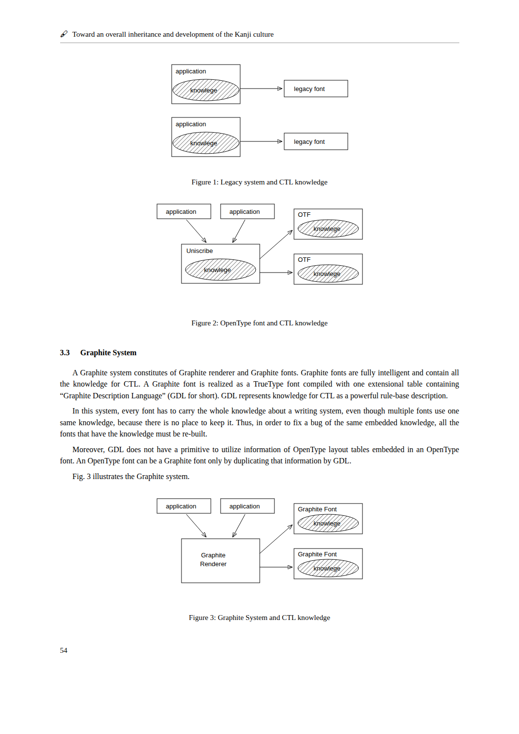🖋 Toward an overall inheritance and development of the Kanji culture
application knowlege legacy font application knowlege legacy font
Figure 1: Legacy system and CTL knowledge
application application Uniscribe knowlege OTF knowlege OTF knowlege
Figure 2: OpenType font and CTL knowledge
3.3 Graphite System
A Graphite system constitutes of Graphite renderer and Graphite fonts. Graphite fonts are fully intelligent and contain all the knowledge for CTL. A Graphite font is realized as a TrueType font compiled with one extensional table containing “Graphite Description Language” (GDL for short). GDL represents knowledge for CTL as a powerful rule-base description.
In this system, every font has to carry the whole knowledge about a writing system, even though multiple fonts use one same knowledge, because there is no place to keep it. Thus, in order to fix a bug of the same embedded knowledge, all the fonts that have the knowledge must be re-built.
Moreover, GDL does not have a primitive to utilize information of OpenType layout tables embedded in an OpenType font. An OpenType font can be a Graphite font only by duplicating that information by GDL.
Fig. 3 illustrates the Graphite system.
application application Graphite Renderer Graphite Font knowlege Graphite Font knowlege
Figure 3: Graphite System and CTL knowledge
54